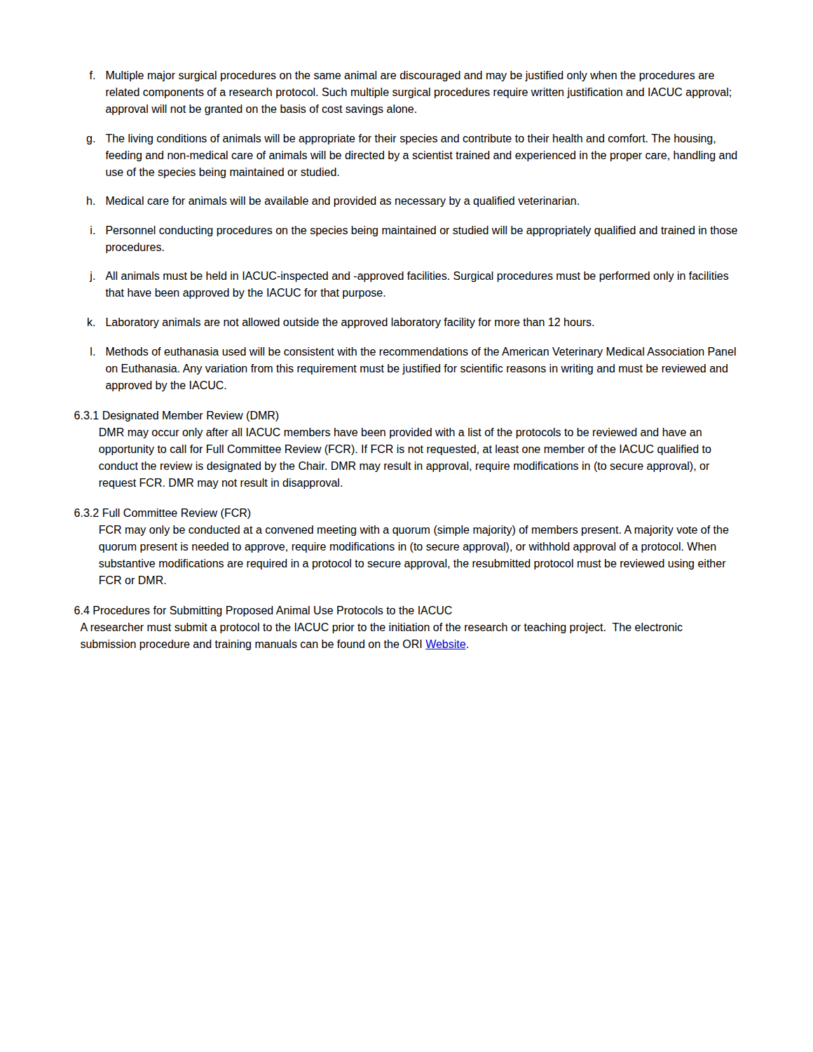Multiple major surgical procedures on the same animal are discouraged and may be justified only when the procedures are related components of a research protocol. Such multiple surgical procedures require written justification and IACUC approval; approval will not be granted on the basis of cost savings alone.
The living conditions of animals will be appropriate for their species and contribute to their health and comfort. The housing, feeding and non-medical care of animals will be directed by a scientist trained and experienced in the proper care, handling and use of the species being maintained or studied.
Medical care for animals will be available and provided as necessary by a qualified veterinarian.
Personnel conducting procedures on the species being maintained or studied will be appropriately qualified and trained in those procedures.
All animals must be held in IACUC-inspected and -approved facilities. Surgical procedures must be performed only in facilities that have been approved by the IACUC for that purpose.
Laboratory animals are not allowed outside the approved laboratory facility for more than 12 hours.
Methods of euthanasia used will be consistent with the recommendations of the American Veterinary Medical Association Panel on Euthanasia. Any variation from this requirement must be justified for scientific reasons in writing and must be reviewed and approved by the IACUC.
6.3.1 Designated Member Review (DMR)
DMR may occur only after all IACUC members have been provided with a list of the protocols to be reviewed and have an opportunity to call for Full Committee Review (FCR). If FCR is not requested, at least one member of the IACUC qualified to conduct the review is designated by the Chair. DMR may result in approval, require modifications in (to secure approval), or request FCR. DMR may not result in disapproval.
6.3.2 Full Committee Review (FCR)
FCR may only be conducted at a convened meeting with a quorum (simple majority) of members present. A majority vote of the quorum present is needed to approve, require modifications in (to secure approval), or withhold approval of a protocol. When substantive modifications are required in a protocol to secure approval, the resubmitted protocol must be reviewed using either FCR or DMR.
6.4 Procedures for Submitting Proposed Animal Use Protocols to the IACUC
A researcher must submit a protocol to the IACUC prior to the initiation of the research or teaching project. The electronic submission procedure and training manuals can be found on the ORI Website.